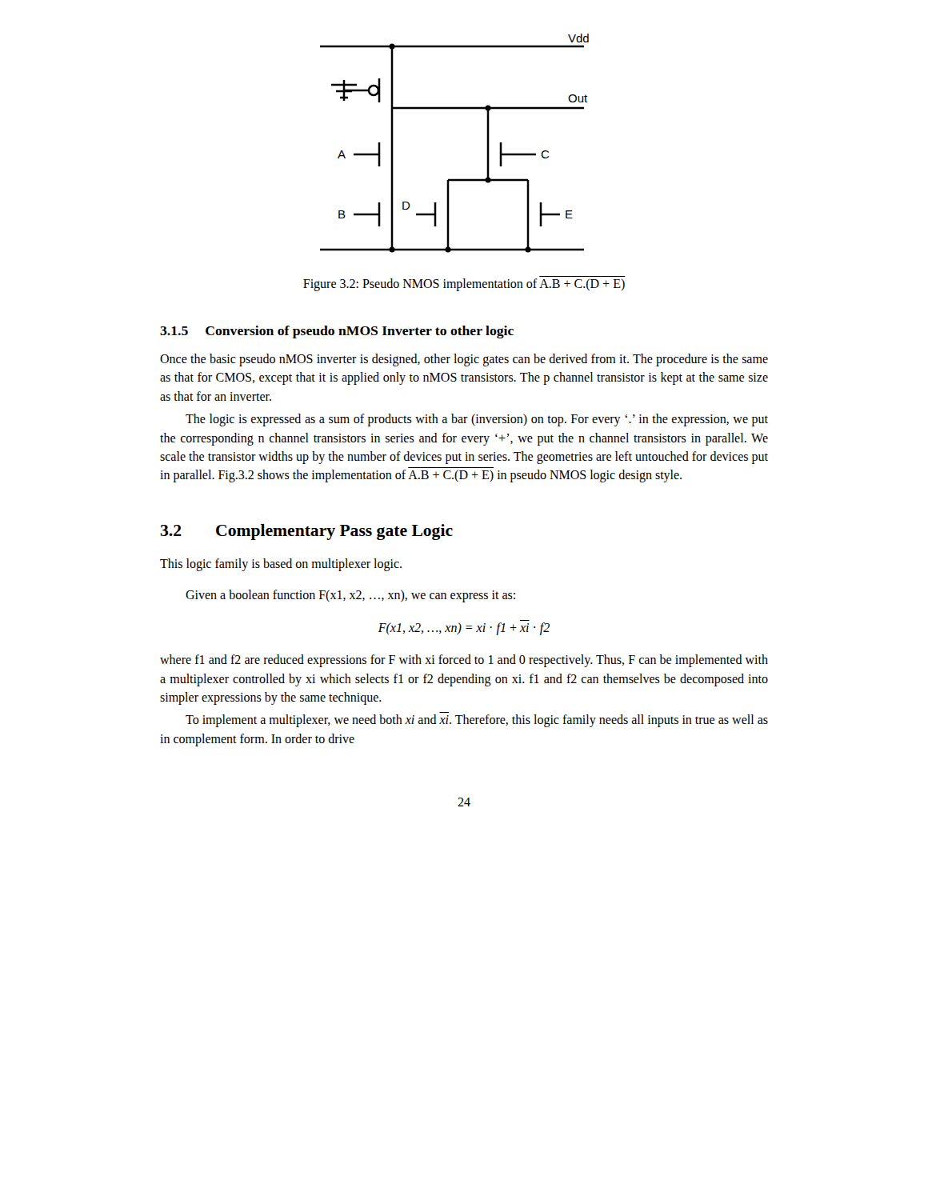Vdd Out A B C D E
Figure 3.2: Pseudo NMOS implementation of A.B + C.(D + E)
3.1.5 Conversion of pseudo nMOS Inverter to other logic
Once the basic pseudo nMOS inverter is designed, other logic gates can be derived from it. The procedure is the same as that for CMOS, except that it is applied only to nMOS transistors. The p channel transistor is kept at the same size as that for an inverter.
The logic is expressed as a sum of products with a bar (inversion) on top. For every ‘.’ in the expression, we put the corresponding n channel transistors in series and for every ‘+’, we put the n channel transistors in parallel. We scale the transistor widths up by the number of devices put in series. The geometries are left untouched for devices put in parallel. Fig.3.2 shows the implementation of A.B + C.(D + E) in pseudo NMOS logic design style.
3.2 Complementary Pass gate Logic
This logic family is based on multiplexer logic.
Given a boolean function F(x1, x2, …, xn), we can express it as:
F(x1, x2, …, xn) = xi · f1 + xi · f2
where f1 and f2 are reduced expressions for F with xi forced to 1 and 0 respectively. Thus, F can be implemented with a multiplexer controlled by xi which selects f1 or f2 depending on xi. f1 and f2 can themselves be decomposed into simpler expressions by the same technique.
To implement a multiplexer, we need both xi and xi. Therefore, this logic family needs all inputs in true as well as in complement form. In order to drive
24